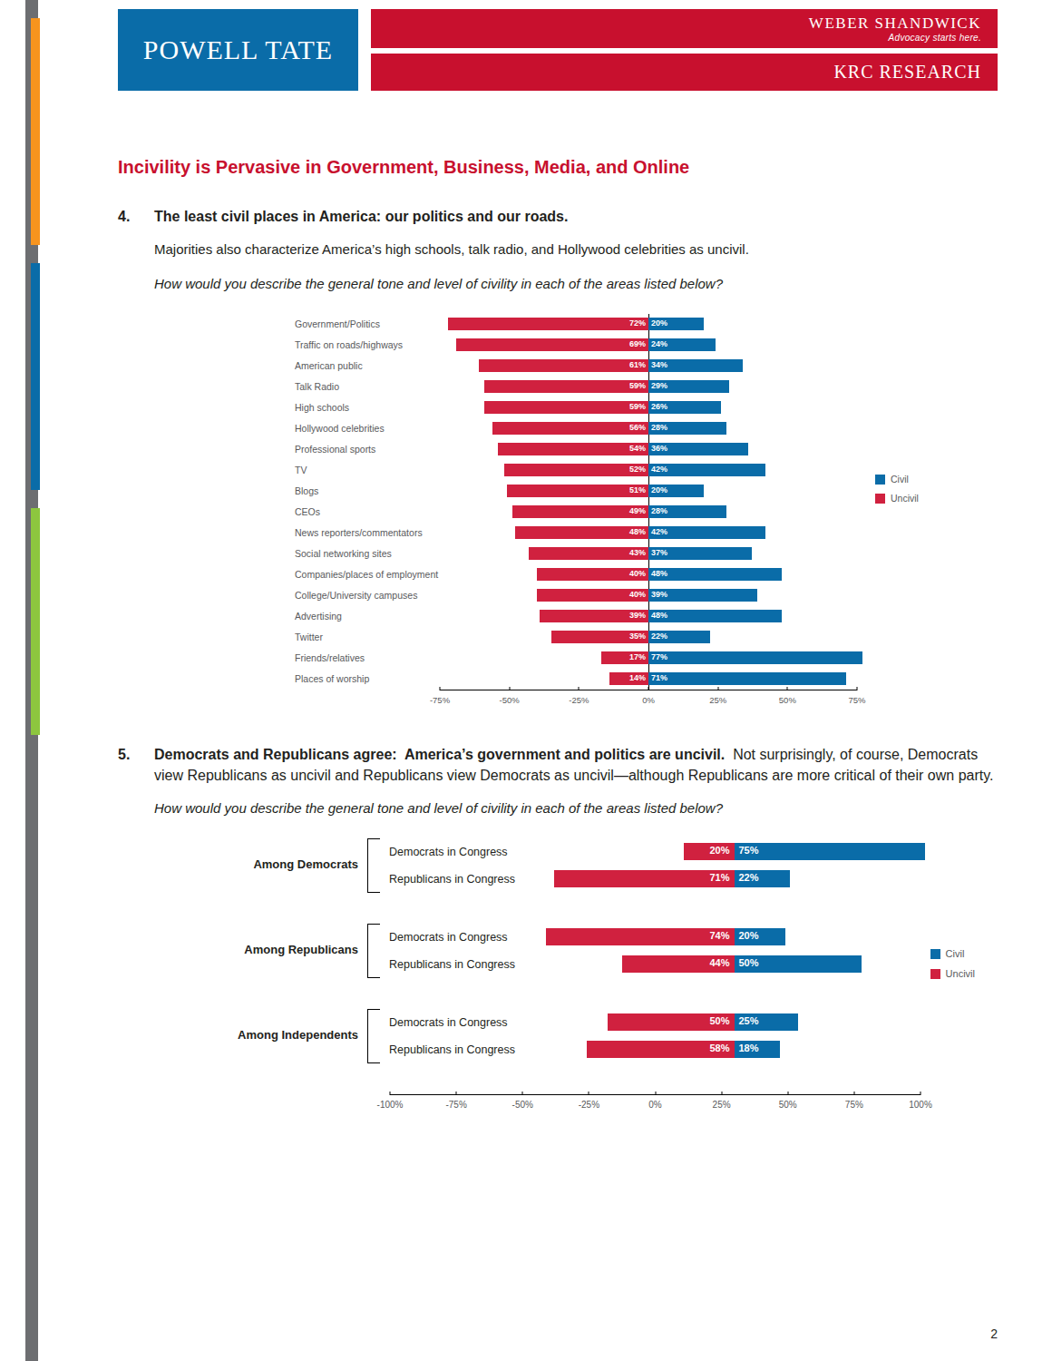POWELL TATE
WEBER SHANDWICK Advocacy starts here.
KRC RESEARCH
Incivility is Pervasive in Government, Business, Media, and Online
The least civil places in America: our politics and our roads.
Majorities also characterize America’s high schools, talk radio, and Hollywood celebrities as uncivil.
How would you describe the general tone and level of civility in each of the areas listed below?
scale: plot width = 460px, half = 230px, 75% => 230px => 1% = 3.0667px
Government/Politics
72%
20%
Traffic on roads/highways
69%
24%
American public
61%
34%
Talk Radio
59%
29%
High schools
59%
26%
Hollywood celebrities
56%
28%
Professional sports
54%
36%
TV
52%
42%
Blogs
51%
20%
CEOs
49%
28%
News reporters/commentators
48%
42%
Social networking sites
43%
37%
Companies/places of employment
40%
48%
College/University campuses
40%
39%
Advertising
39%
48%
Twitter
35%
22%
Friends/relatives
17%
77%
Places of worship
14%
71%
-75% -50% -25% 0% 25% 50% 75%
Civil
Uncivil
Democrats and Republicans agree: America’s government and politics are uncivil. Not surprisingly, of course, Democrats view Republicans as uncivil and Republicans view Democrats as uncivil—although Republicans are more critical of their own party.
How would you describe the general tone and level of civility in each of the areas listed below?
Among Democrats
Democrats in Congress
20%
75%
Republicans in Congress
71%
22%
Among Republicans
Democrats in Congress
74%
20%
Republicans in Congress
44%
50%
Among Independents
Democrats in Congress
50%
25%
Republicans in Congress
58%
18%
-100% -75% -50% -25% 0% 25% 50% 75% 100%
Civil
Uncivil
2